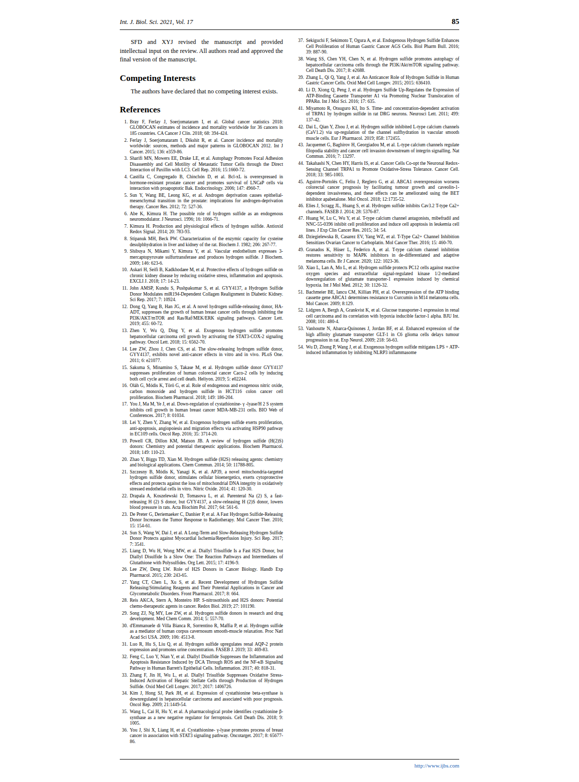Int. J. Biol. Sci. 2021, Vol. 17
85
SFD and XYJ revised the manuscript and provided intellectual input on the review. All authors read and approved the final version of the manuscript.
Competing Interests
The authors have declared that no competing interest exists.
References
Bray F, Ferlay J, Soerjomataram I, et al. Global cancer statistics 2018: GLOBOCAN estimates of incidence and mortality worldwide for 36 cancers in 185 countries. CA Cancer J Clin. 2018; 68: 394-424.
Ferlay J, Soerjomataram I, Dikshit R, et al. Cancer incidence and mortality worldwide: sources, methods and major patterns in GLOBOCAN 2012. Int J Cancer. 2015; 136: e359-86.
Sharifi MN, Mowers EE, Drake LE, et al. Autophagy Promotes Focal Adhesion Disassembly and Cell Motility of Metastatic Tumor Cells through the Direct Interaction of Paxillin with LC3. Cell Rep. 2016; 15:1660-72.
Castilla C, Congregado B, Chinchón D, et al. Bcl-xL is overexpressed in hormone-resistant prostate cancer and promotes survival of LNCaP cells via interaction with proapoptotic Bak. Endocrinology. 2006; 147: 4960-7.
Sun Y, Wang BE, Leong KG, et al. Androgen deprivation causes epithelial-mesenchymal transition in the prostate: implications for androgen-deprivation therapy. Cancer Res. 2012; 72: 527-36.
Abe K, Kimura H. The possible role of hydrogen sulfide as an endogenous neuromodulator. J Neurosci. 1996; 16: 1066-71.
Kimura H. Production and physiological effects of hydrogen sulfide. Antioxid Redox Signal. 2014; 20: 783-93.
Stipanuk MH, Beck PW. Characterization of the enzymic capacity for cysteine desulphhydration in liver and kidney of the rat. Biochem J. 1982; 206: 267-77.
Shibuya N, Mikami Y, Kimura Y, et al. Vascular endothelium expresses 3-mercaptopyruvate sulfurtransferase and produces hydrogen sulfide. J Biochem. 2009; 146: 623-6.
Askari H, Seifi B, Kadkhodaee M, et al. Protective effects of hydrogen sulfide on chronic kidney disease by reducing oxidative stress, inflammation and apoptosis. EXCLI J. 2018; 17: 14-23.
John AMSP, Kundu S, Pushpakumar S, et al. GYY4137, a Hydrogen Sulfide Donor Modulates miR194-Dependent Collagen Realignment in Diabetic Kidney. Sci Rep. 2017; 7: 10924.
Dong Q, Yang B, Han JG, et al. A novel hydrogen sulfide-releasing donor, HA-ADT, suppresses the growth of human breast cancer cells through inhibiting the PI3K/AKT/mTOR and Ras/Raf/MEK/ERK signaling pathways. Cancer Lett. 2019; 455: 60-72.
Zhen Y, Wu Q, Ding Y, et al. Exogenous hydrogen sulfide promotes hepatocellular carcinoma cell growth by activating the STAT3-COX-2 signaling pathway. Oncol Lett. 2018; 15: 6562-70.
Lee ZW, Zhou J, Chen CS, et al. The slow-releasing hydrogen sulfide donor, GYY4137, exhibits novel anti-cancer effects in vitro and in vivo. PLoS One. 2011; 6: e21077.
Sakuma S, Minamino S, Takase M, et al. Hydrogen sulfide donor GYY4137 suppresses proliferation of human colorectal cancer Caco-2 cells by inducing both cell cycle arrest and cell death. Heliyon. 2019; 5: e02244.
Oláh G, Módis K, Törö G, et al. Role of endogenous and exogenous nitric oxide, carbon monoxide and hydrogen sulfide in HCT116 colon cancer cell proliferation. Biochem Pharmacol. 2018; 149: 186-204.
You J, Ma M, Ye J, et al. Down-regulation of cystathionine- γ -lyase/H 2 S system inhibits cell growth in human breast cancer MDA-MB-231 cells. BIO Web of Conferences. 2017; 8: 01034.
Lei Y, Zhen Y, Zhang W, et al. Exogenous hydrogen sulfide exerts proliferation, anti-apoptosis, angiopoiesis and migration effects via activating HSP90 pathway in EC109 cells. Oncol Rep. 2016; 35: 3714-20.
Powell CR, Dillon KM, Matson JB. A review of hydrogen sulfide (H(2)S) donors: Chemistry and potential therapeutic applications. Biochem Pharmacol. 2018; 149: 110-23.
Zhao Y, Biggs TD, Xian M. Hydrogen sulfide (H2S) releasing agents: chemistry and biological applications. Chem Commun. 2014; 50: 11788-805.
Szczesny B, Módis K, Yanagi K, et al. AP39, a novel mitochondria-targeted hydrogen sulfide donor, stimulates cellular bioenergetics, exerts cytoprotective effects and protects against the loss of mitochondrial DNA integrity in oxidatively stressed endothelial cells in vitro. Nitric Oxide. 2014; 41: 120-30.
Drapala A, Koszelewski D, Tomasova L, et al. Parenteral Na (2) S, a fast-releasing H (2) S donor, but GYY4137, a slow-releasing H (2)S donor, lowers blood pressure in rats. Acta Biochim Pol. 2017; 64: 561-6.
De Preter G, Deriemaeker C, Danhier P, et al. A Fast Hydrogen Sulfide-Releasing Donor Increases the Tumor Response to Radiotherapy. Mol Cancer Ther. 2016; 15: 154-61.
Sun S, Wang W, Dai J, et al. A Long-Term and Slow-Releasing Hydrogen Sulfide Donor Protects against Myocardial Ischemia/Reperfusion Injury. Sci Rep. 2017; 7: 3541.
Liang D, Wu H, Wong MW, et al. Diallyl Trisulfide Is a Fast H2S Donor, but Diallyl Disulfide Is a Slow One: The Reaction Pathways and Intermediates of Glutathione with Polysulfides. Org Lett. 2015; 17: 4196-9.
Lee ZW, Deng LW. Role of H2S Donors in Cancer Biology. Handb Exp Pharmacol. 2015; 230: 243-65.
Yang CT, Chen L, Xu S, et al. Recent Development of Hydrogen Sulfide Releasing/Stimulating Reagents and Their Potential Applications in Cancer and Glycometabolic Disorders. Front Pharmacol. 2017; 8: 664.
Reis AKCA, Stern A, Monteiro HP. S-nitrosothiols and H2S donors: Potential chemo-therapeutic agents in cancer. Redox Biol. 2019; 27: 101190.
Song ZJ, Ng MY, Lee ZW, et al. Hydrogen sulfide donors in research and drug development. Med Chem Comm. 2014; 5: 557-70.
d'Emmanuele di Villa Bianca R, Sorrentino R, Maffia P, et al. Hydrogen sulfide as a mediator of human corpus cavernosum smooth-muscle relaxation. Proc Natl Acad Sci USA. 2009; 106: 4513-8.
Luo R, Hu S, Liu Q, et al. Hydrogen sulfide upregulates renal AQP-2 protein expression and promotes urine concentration. FASEB J. 2019; 33: 469-83.
Feng C, Luo Y, Nian Y, et al. Diallyl Disulfide Suppresses the Inflammation and Apoptosis Resistance Induced by DCA Through ROS and the NF-κB Signaling Pathway in Human Barrett's Epithelial Cells. Inflammation. 2017; 40: 818-31.
Zhang F, Jin H, Wu L, et al. Diallyl Trisulfide Suppresses Oxidative Stress-Induced Activation of Hepatic Stellate Cells through Production of Hydrogen Sulfide. Oxid Med Cell Longev. 2017; 2017: 1406726.
Kim J, Hong SJ, Park JH, et al. Expression of cystathionine beta-synthase is downregulated in hepatocellular carcinoma and associated with poor prognosis. Oncol Rep. 2009; 21:1449-54.
Wang L, Cai H, Hu Y, et al. A pharmacological probe identifies cystathionine β-synthase as a new negative regulator for ferroptosis. Cell Death Dis. 2018; 9: 1005.
You J, Shi X, Liang H, et al. Cystathionine- γ-lyase promotes process of breast cancer in association with STAT3 signaling pathway. Oncotarget. 2017; 8: 65677-86.
Sekiguchi F, Sekimoto T, Ogura A, et al. Endogenous Hydrogen Sulfide Enhances Cell Proliferation of Human Gastric Cancer AGS Cells. Biol Pharm Bull. 2016; 39: 887-90.
Wang SS, Chen YH, Chen N, et al. Hydrogen sulfide promotes autophagy of hepatocellular carcinoma cells through the PI3K/Akt/mTOR signaling pathway. Cell Death Dis. 2017; 8: e2688.
Zhang L, Qi Q, Yang J, et al. An Anticancer Role of Hydrogen Sulfide in Human Gastric Cancer Cells. Oxid Med Cell Longev. 2015; 2015: 636410.
Li D, Xiong Q, Peng J, et al. Hydrogen Sulfide Up-Regulates the Expression of ATP-Binding Cassette Transporter A1 via Promoting Nuclear Translocation of PPARα. Int J Mol Sci. 2016; 17: 635.
Miyamoto R, Otsuguro KI, Ito S. Time- and concentration-dependent activation of TRPA1 by hydrogen sulfide in rat DRG neurons. Neurosci Lett. 2011; 499: 137-42.
Dai L, Qian Y, Zhou J, et al. Hydrogen sulfide inhibited L-type calcium channels (CaV1.2) via up-regulation of the channel sulfhydration in vascular smooth muscle cells. Eur J Pharmacol. 2019; 858: 172455.
Jacquemet G, Baghirov H, Georgiadou M, et al. L-type calcium channels regulate filopodia stability and cancer cell invasion downstream of integrin signalling. Nat Commun. 2016; 7: 13297.
Takahashi N, Chen HY, Harris IS, et al. Cancer Cells Co-opt the Neuronal Redox-Sensing Channel TRPA1 to Promote Oxidative-Stress Tolerance. Cancer Cell. 2018; 33: 985-1003.
Aguirre-Portolés C, Feliu J, Reglero G, et al. ABCA1 overexpression worsens colorectal cancer prognosis by facilitating tumour growth and caveolin-1-dependent invasiveness, and these effects can be ameliorated using the BET inhibitor apabetalone. Mol Oncol. 2018; 12:1735-52.
Elies J, Scragg JL, Huang S, et al. Hydrogen sulfide inhibits Cav3.2 T-type Ca2+ channels. FASEB J. 2014; 28: 5376-87.
Huang W, Lu C, Wu Y, et al. T-type calcium channel antagonists, mibefradil and NNC-55-0396 inhibit cell proliferation and induce cell apoptosis in leukemia cell lines. J Exp Clin Cancer Res. 2015; 34: 54.
Dziegielewska B, Casarez EV, Yang WZ, et al. T-Type Ca2+ Channel Inhibition Sensitizes Ovarian Cancer to Carboplatin. Mol Cancer Ther. 2016; 15: 460-70.
Granados K, Hüser L, Federico A, et al. T-type calcium channel inhibition restores sensitivity to MAPK inhibitors in de-differentiated and adaptive melanoma cells. Br J Cancer. 2020; 122: 1023-36.
Xiao L, Lan A, Mo L, et al. Hydrogen sulfide protects PC12 cells against reactive oxygen species and extracellular signal-regulated kinase 1/2-mediated downregulation of glutamate transporter-1 expression induced by chemical hypoxia. Int J Mol Med. 2012; 30: 1126-32.
Bachmeier BE, Iancu CM, Killian PH, et al. Overexpression of the ATP binding cassette gene ABCA1 determines resistance to Curcumin in M14 melanoma cells. Mol Cancer. 2009; 8:129.
Lidgren A, Bergh A, Grankvist K, et al. Glucose transporter-1 expression in renal cell carcinoma and its correlation with hypoxia inducible factor-1 alpha. BJU Int. 2008; 101: 480-4.
Vanhoutte N, Abarca-Quinones J, Jordan BF, et al. Enhanced expression of the high affinity glutamate transporter GLT-1 in C6 glioma cells delays tumour progression in rat. Exp Neurol. 2009; 218: 56-63.
Wu D, Zhong P, Wang J, et al. Exogenous hydrogen sulfide mitigates LPS + ATP-induced inflammation by inhibiting NLRP3 inflammasome
http://www.ijbs.com